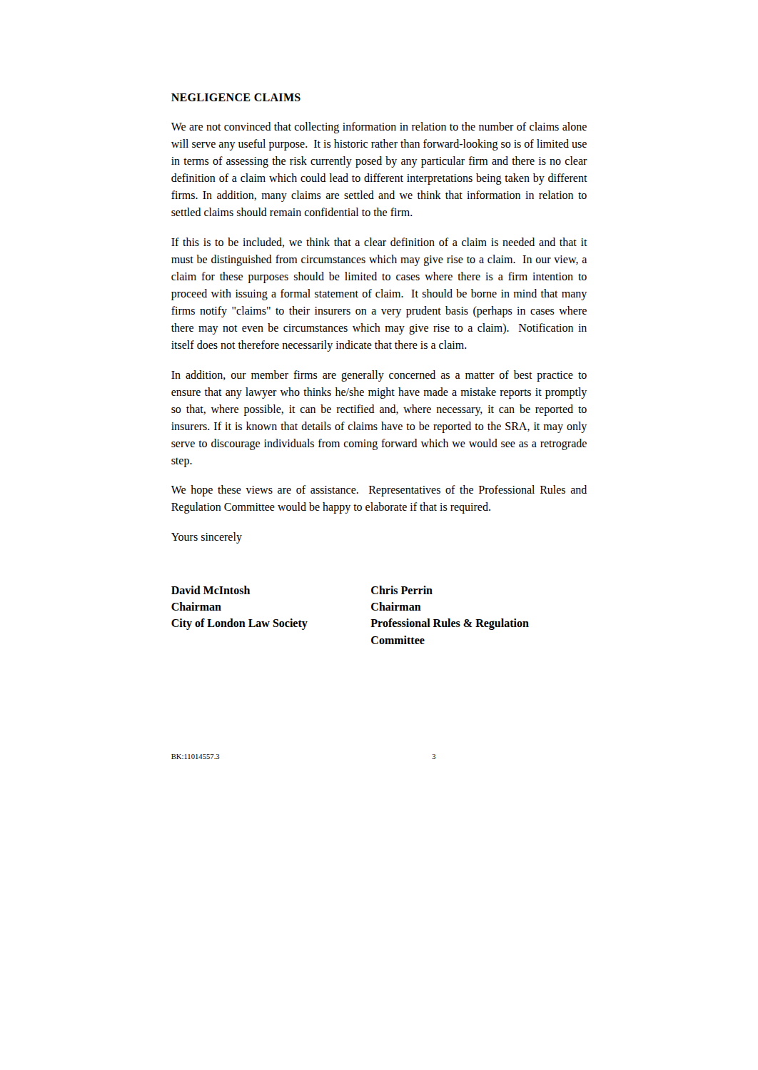Negligence Claims
We are not convinced that collecting information in relation to the number of claims alone will serve any useful purpose. It is historic rather than forward-looking so is of limited use in terms of assessing the risk currently posed by any particular firm and there is no clear definition of a claim which could lead to different interpretations being taken by different firms. In addition, many claims are settled and we think that information in relation to settled claims should remain confidential to the firm.
If this is to be included, we think that a clear definition of a claim is needed and that it must be distinguished from circumstances which may give rise to a claim. In our view, a claim for these purposes should be limited to cases where there is a firm intention to proceed with issuing a formal statement of claim. It should be borne in mind that many firms notify "claims" to their insurers on a very prudent basis (perhaps in cases where there may not even be circumstances which may give rise to a claim). Notification in itself does not therefore necessarily indicate that there is a claim.
In addition, our member firms are generally concerned as a matter of best practice to ensure that any lawyer who thinks he/she might have made a mistake reports it promptly so that, where possible, it can be rectified and, where necessary, it can be reported to insurers. If it is known that details of claims have to be reported to the SRA, it may only serve to discourage individuals from coming forward which we would see as a retrograde step.
We hope these views are of assistance. Representatives of the Professional Rules and Regulation Committee would be happy to elaborate if that is required.
Yours sincerely
| David McIntosh | Chris Perrin |
| Chairman | Chairman |
| City of London Law Society | Professional Rules & Regulation |
| | Committee |
BK:11014557.3
3